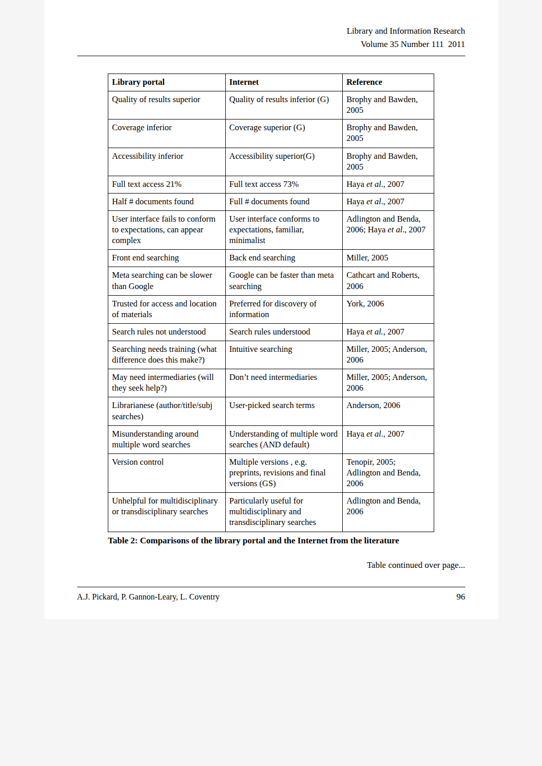Library and Information Research
Volume 35 Number 111 2011
| Library portal | Internet | Reference |
| --- | --- | --- |
| Quality of results superior | Quality of results inferior (G) | Brophy and Bawden, 2005 |
| Coverage inferior | Coverage superior (G) | Brophy and Bawden, 2005 |
| Accessibility inferior | Accessibility superior(G) | Brophy and Bawden, 2005 |
| Full text access 21% | Full text access 73% | Haya et al ., 2007 |
| Half # documents found | Full # documents found | Haya et al ., 2007 |
| User interface fails to conform to expectations, can appear complex | User interface conforms to expectations, familiar, minimalist | Adlington and Benda, 2006; Haya et al ., 2007 |
| Front end searching | Back end searching | Miller, 2005 |
| Meta searching can be slower than Google | Google can be faster than meta searching | Cathcart and Roberts, 2006 |
| Trusted for access and location of materials | Preferred for discovery of information | York, 2006 |
| Search rules not understood | Search rules understood | Haya et al. , 2007 |
| Searching needs training (what difference does this make?) | Intuitive searching | Miller, 2005; Anderson, 2006 |
| May need intermediaries (will they seek help?) | Don’t need intermediaries | Miller, 2005; Anderson, 2006 |
| Librarianese (author/title/subj searches) | User-picked search terms | Anderson, 2006 |
| Misunderstanding around multiple word searches | Understanding of multiple word searches (AND default) | Haya et al ., 2007 |
| Version control | Multiple versions , e.g. preprints, revisions and final versions (GS) | Tenopir, 2005; Adlington and Benda, 2006 |
| Unhelpful for multidisciplinary or transdisciplinary searches | Particularly useful for multidisciplinary and transdisciplinary searches | Adlington and Benda, 2006 |
Table 2: Comparisons of the library portal and the Internet from the literature
Table continued over page...
A.J. Pickard, P. Gannon-Leary, L. Coventry 96